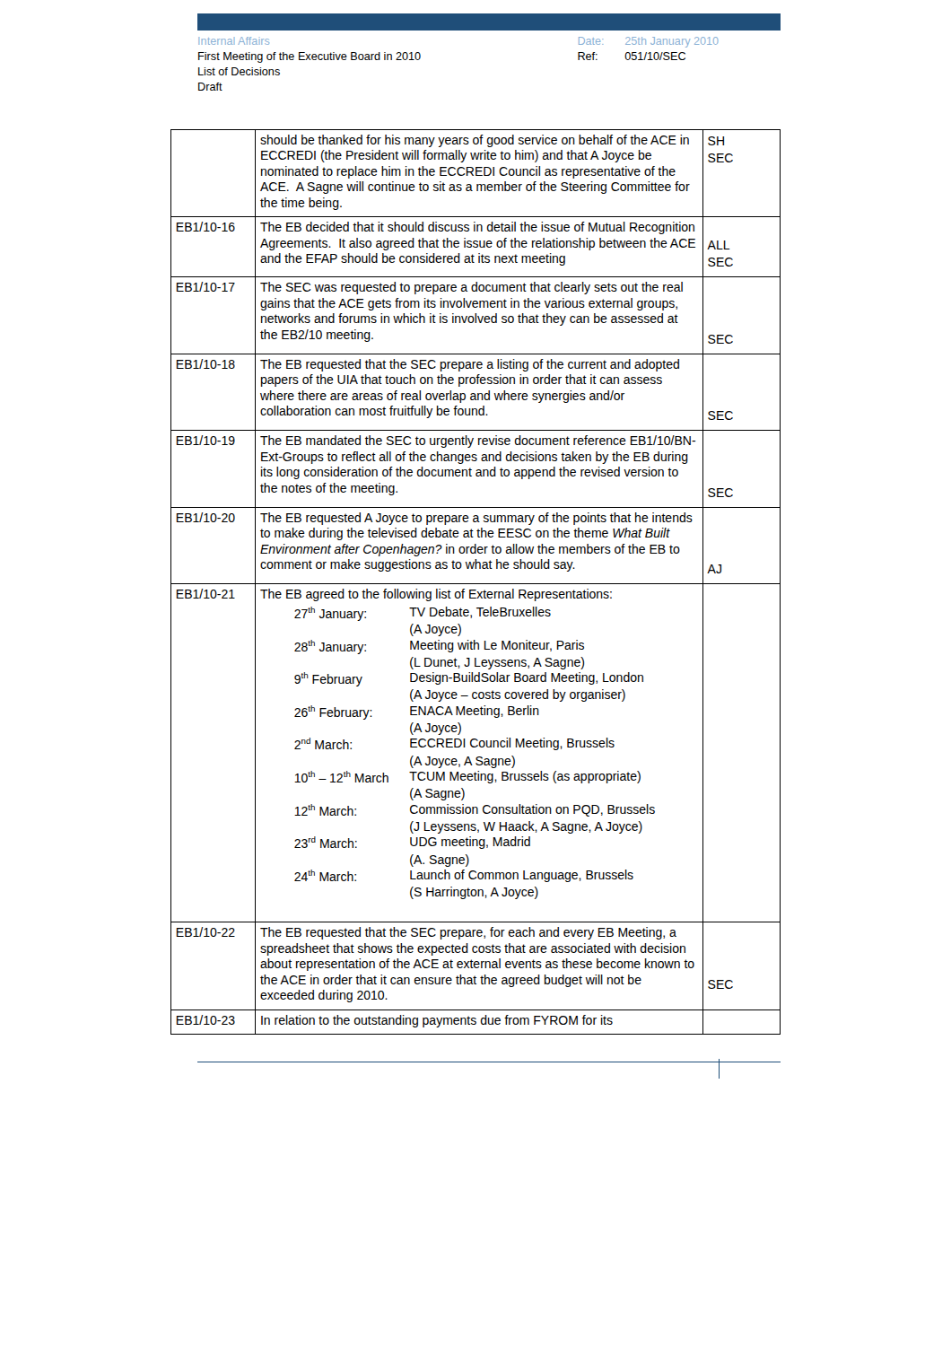Internal Affairs
First Meeting of the Executive Board in 2010
List of Decisions
Draft
| Date: | 25th January 2010 |
| Ref: | 051/10/SEC |
| | should be thanked for his many years of good service on behalf of the ACE in ECCREDI (the President will formally write to him) and that A Joyce be nominated to replace him in the ECCREDI Council as representative of the ACE. A Sagne will continue to sit as a member of the Steering Committee for the time being. | SH SEC |
| EB1/10-16 | The EB decided that it should discuss in detail the issue of Mutual Recognition Agreements. It also agreed that the issue of the relationship between the ACE and the EFAP should be considered at its next meeting | ALL SEC |
| EB1/10-17 | The SEC was requested to prepare a document that clearly sets out the real gains that the ACE gets from its involvement in the various external groups, networks and forums in which it is involved so that they can be assessed at the EB2/10 meeting. | SEC |
| EB1/10-18 | The EB requested that the SEC prepare a listing of the current and adopted papers of the UIA that touch on the profession in order that it can assess where there are areas of real overlap and where synergies and/or collaboration can most fruitfully be found. | SEC |
| EB1/10-19 | The EB mandated the SEC to urgently revise document reference EB1/10/BN-Ext-Groups to reflect all of the changes and decisions taken by the EB during its long consideration of the document and to append the revised version to the notes of the meeting. | SEC |
| EB1/10-20 | The EB requested A Joyce to prepare a summary of the points that he intends to make during the televised debate at the EESC on the theme What Built Environment after Copenhagen? in order to allow the members of the EB to comment or make suggestions as to what he should say. | AJ |
| EB1/10-21 | The EB agreed to the following list of External Representations: 27 th January: TV Debate, TeleBruxelles (A Joyce) 28 th January: Meeting with Le Moniteur, Paris (L Dunet, J Leyssens, A Sagne) 9 th February Design-BuildSolar Board Meeting, London (A Joyce – costs covered by organiser) 26 th February: ENACA Meeting, Berlin (A Joyce) 2 nd March: ECCREDI Council Meeting, Brussels (A Joyce, A Sagne) 10 th – 12 th March TCUM Meeting, Brussels (as appropriate) (A Sagne) 12 th March: Commission Consultation on PQD, Brussels (J Leyssens, W Haack, A Sagne, A Joyce) 23 rd March: UDG meeting, Madrid (A. Sagne) 24 th March: Launch of Common Language, Brussels (S Harrington, A Joyce) | |
| EB1/10-22 | The EB requested that the SEC prepare, for each and every EB Meeting, a spreadsheet that shows the expected costs that are associated with decision about representation of the ACE at external events as these become known to the ACE in order that it can ensure that the agreed budget will not be exceeded during 2010. | SEC |
| EB1/10-23 | In relation to the outstanding payments due from FYROM for its | |